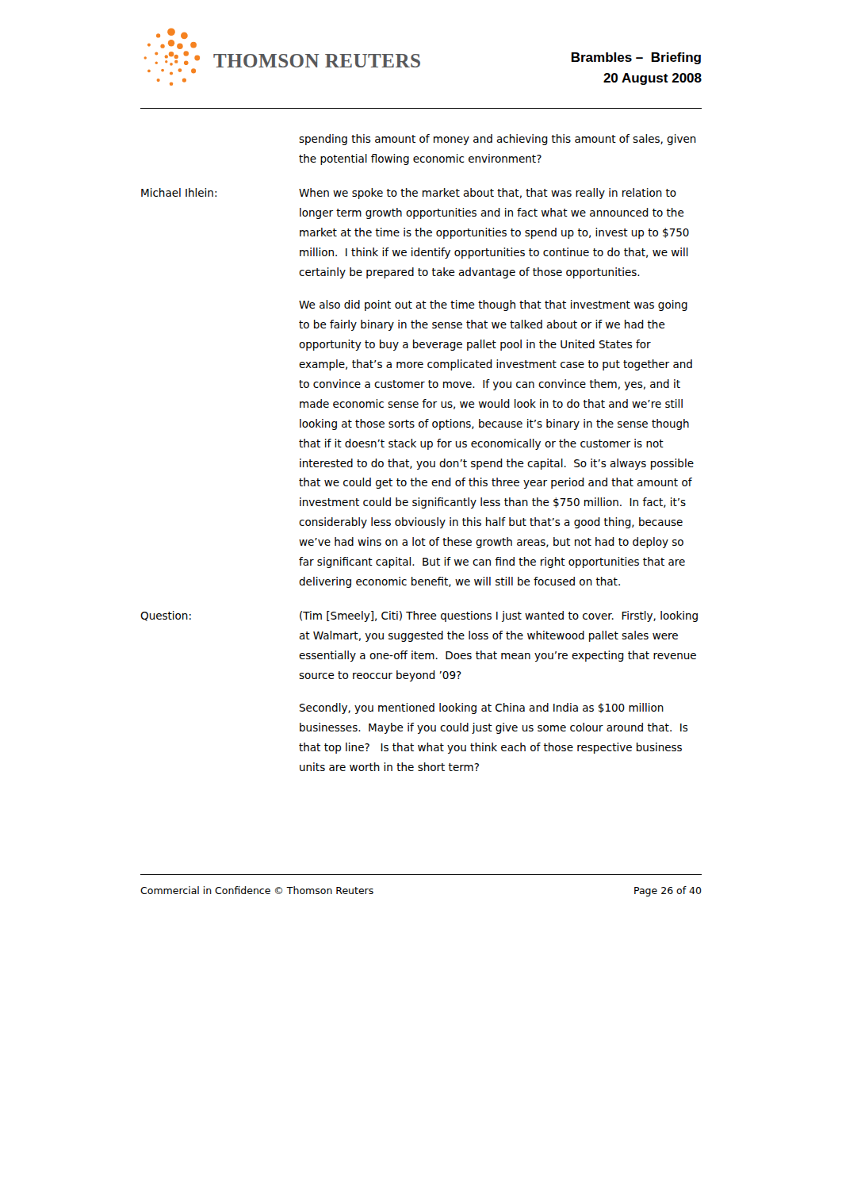THOMSON REUTERS
Brambles – Briefing
20 August 2008
spending this amount of money and achieving this amount of sales, given the potential flowing economic environment?
Michael Ihlein:
When we spoke to the market about that, that was really in relation to longer term growth opportunities and in fact what we announced to the market at the time is the opportunities to spend up to, invest up to $750 million. I think if we identify opportunities to continue to do that, we will certainly be prepared to take advantage of those opportunities.
We also did point out at the time though that that investment was going to be fairly binary in the sense that we talked about or if we had the opportunity to buy a beverage pallet pool in the United States for example, that’s a more complicated investment case to put together and to convince a customer to move. If you can convince them, yes, and it made economic sense for us, we would look in to do that and we’re still looking at those sorts of options, because it’s binary in the sense though that if it doesn’t stack up for us economically or the customer is not interested to do that, you don’t spend the capital. So it’s always possible that we could get to the end of this three year period and that amount of investment could be significantly less than the $750 million. In fact, it’s considerably less obviously in this half but that’s a good thing, because we’ve had wins on a lot of these growth areas, but not had to deploy so far significant capital. But if we can find the right opportunities that are delivering economic benefit, we will still be focused on that.
Question:
(Tim [Smeely], Citi) Three questions I just wanted to cover. Firstly, looking at Walmart, you suggested the loss of the whitewood pallet sales were essentially a one-off item. Does that mean you’re expecting that revenue source to reoccur beyond ’09?
Secondly, you mentioned looking at China and India as $100 million businesses. Maybe if you could just give us some colour around that. Is that top line? Is that what you think each of those respective business units are worth in the short term?
Commercial in Confidence © Thomson Reuters
Page 26 of 40